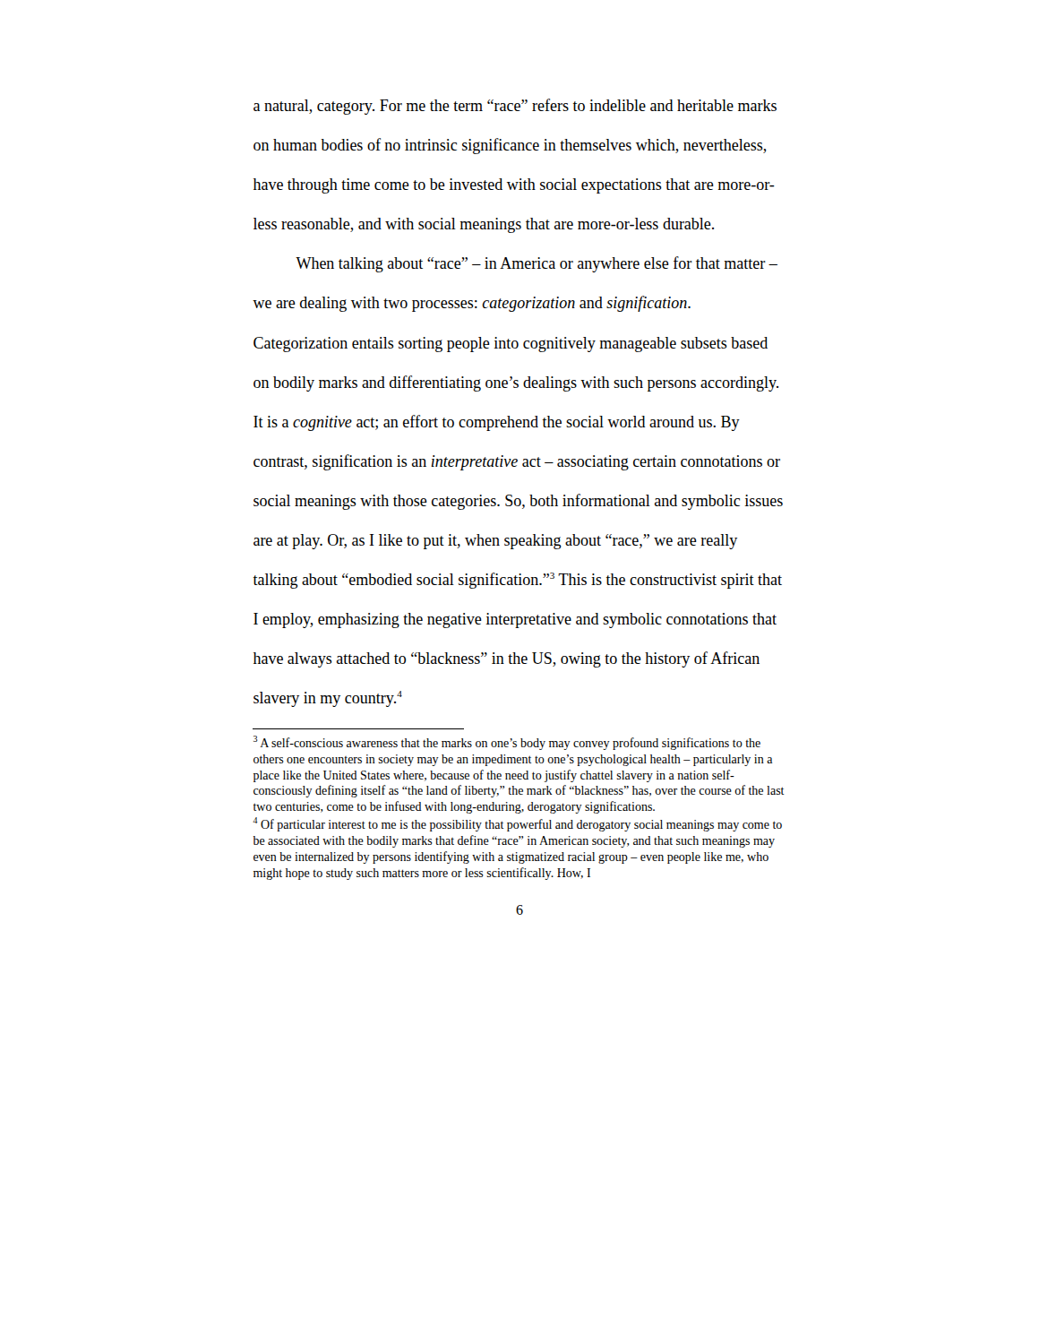a natural, category. For me the term “race” refers to indelible and heritable marks on human bodies of no intrinsic significance in themselves which, nevertheless, have through time come to be invested with social expectations that are more-or-less reasonable, and with social meanings that are more-or-less durable.
When talking about “race” – in America or anywhere else for that matter – we are dealing with two processes: categorization and signification. Categorization entails sorting people into cognitively manageable subsets based on bodily marks and differentiating one’s dealings with such persons accordingly. It is a cognitive act; an effort to comprehend the social world around us. By contrast, signification is an interpretative act – associating certain connotations or social meanings with those categories. So, both informational and symbolic issues are at play. Or, as I like to put it, when speaking about “race,” we are really talking about “embodied social signification.”3 This is the constructivist spirit that I employ, emphasizing the negative interpretative and symbolic connotations that have always attached to “blackness” in the US, owing to the history of African slavery in my country.4
3 A self-conscious awareness that the marks on one’s body may convey profound significations to the others one encounters in society may be an impediment to one’s psychological health – particularly in a place like the United States where, because of the need to justify chattel slavery in a nation self-consciously defining itself as “the land of liberty,” the mark of “blackness” has, over the course of the last two centuries, come to be infused with long-enduring, derogatory significations.
4 Of particular interest to me is the possibility that powerful and derogatory social meanings may come to be associated with the bodily marks that define “race” in American society, and that such meanings may even be internalized by persons identifying with a stigmatized racial group – even people like me, who might hope to study such matters more or less scientifically. How, I
6